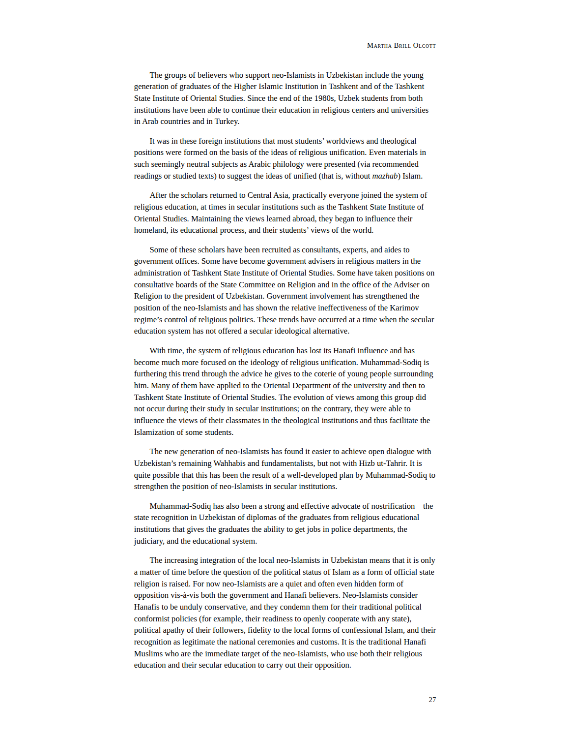Martha Brill Olcott
The groups of believers who support neo-Islamists in Uzbekistan include the young generation of graduates of the Higher Islamic Institution in Tashkent and of the Tashkent State Institute of Oriental Studies. Since the end of the 1980s, Uzbek students from both institutions have been able to continue their education in religious centers and universities in Arab countries and in Turkey.
It was in these foreign institutions that most students’ worldviews and theological positions were formed on the basis of the ideas of religious unification. Even materials in such seemingly neutral subjects as Arabic philology were presented (via recommended readings or studied texts) to suggest the ideas of unified (that is, without mazhab) Islam.
After the scholars returned to Central Asia, practically everyone joined the system of religious education, at times in secular institutions such as the Tashkent State Institute of Oriental Studies. Maintaining the views learned abroad, they began to influence their homeland, its educational process, and their students’ views of the world.
Some of these scholars have been recruited as consultants, experts, and aides to government offices. Some have become government advisers in religious matters in the administration of Tashkent State Institute of Oriental Studies. Some have taken positions on consultative boards of the State Committee on Religion and in the office of the Adviser on Religion to the president of Uzbekistan. Government involvement has strengthened the position of the neo-Islamists and has shown the relative ineffectiveness of the Karimov regime’s control of religious politics. These trends have occurred at a time when the secular education system has not offered a secular ideological alternative.
With time, the system of religious education has lost its Hanafi influence and has become much more focused on the ideology of religious unification. Muhammad-Sodiq is furthering this trend through the advice he gives to the coterie of young people surrounding him. Many of them have applied to the Oriental Department of the university and then to Tashkent State Institute of Oriental Studies. The evolution of views among this group did not occur during their study in secular institutions; on the contrary, they were able to influence the views of their classmates in the theological institutions and thus facilitate the Islamization of some students.
The new generation of neo-Islamists has found it easier to achieve open dialogue with Uzbekistan’s remaining Wahhabis and fundamentalists, but not with Hizb ut-Tahrir. It is quite possible that this has been the result of a well-developed plan by Muhammad-Sodiq to strengthen the position of neo-Islamists in secular institutions.
Muhammad-Sodiq has also been a strong and effective advocate of nostrification—the state recognition in Uzbekistan of diplomas of the graduates from religious educational institutions that gives the graduates the ability to get jobs in police departments, the judiciary, and the educational system.
The increasing integration of the local neo-Islamists in Uzbekistan means that it is only a matter of time before the question of the political status of Islam as a form of official state religion is raised. For now neo-Islamists are a quiet and often even hidden form of opposition vis-à-vis both the government and Hanafi believers. Neo-Islamists consider Hanafis to be unduly conservative, and they condemn them for their traditional political conformist policies (for example, their readiness to openly cooperate with any state), political apathy of their followers, fidelity to the local forms of confessional Islam, and their recognition as legitimate the national ceremonies and customs. It is the traditional Hanafi Muslims who are the immediate target of the neo-Islamists, who use both their religious education and their secular education to carry out their opposition.
27